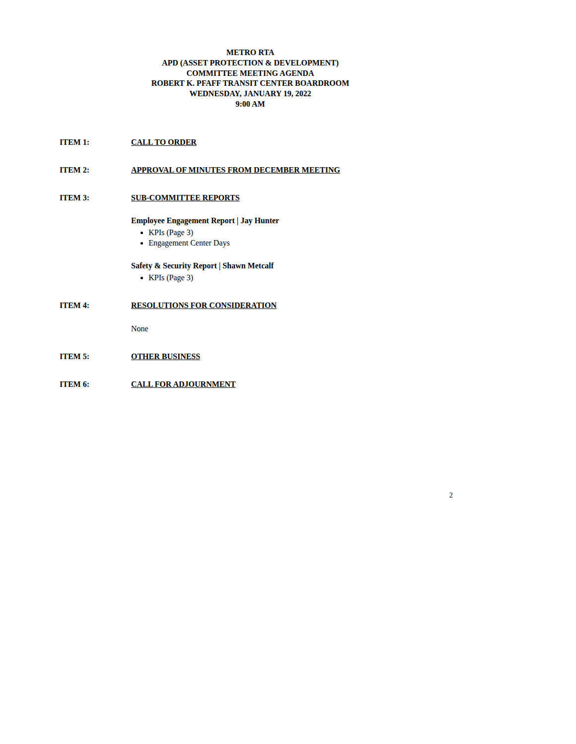METRO RTA
APD (ASSET PROTECTION & DEVELOPMENT)
COMMITTEE MEETING AGENDA
ROBERT K. PFAFF TRANSIT CENTER BOARDROOM
WEDNESDAY, JANUARY 19, 2022
9:00 AM
ITEM 1:
CALL TO ORDER
ITEM 2:
APPROVAL OF MINUTES FROM DECEMBER MEETING
ITEM 3:
SUB-COMMITTEE REPORTS
Employee Engagement Report | Jay Hunter
KPIs (Page 3)
Engagement Center Days
Safety & Security Report | Shawn Metcalf
KPIs (Page 3)
ITEM 4:
RESOLUTIONS FOR CONSIDERATION
None
ITEM 5:
OTHER BUSINESS
ITEM 6:
CALL FOR ADJOURNMENT
2